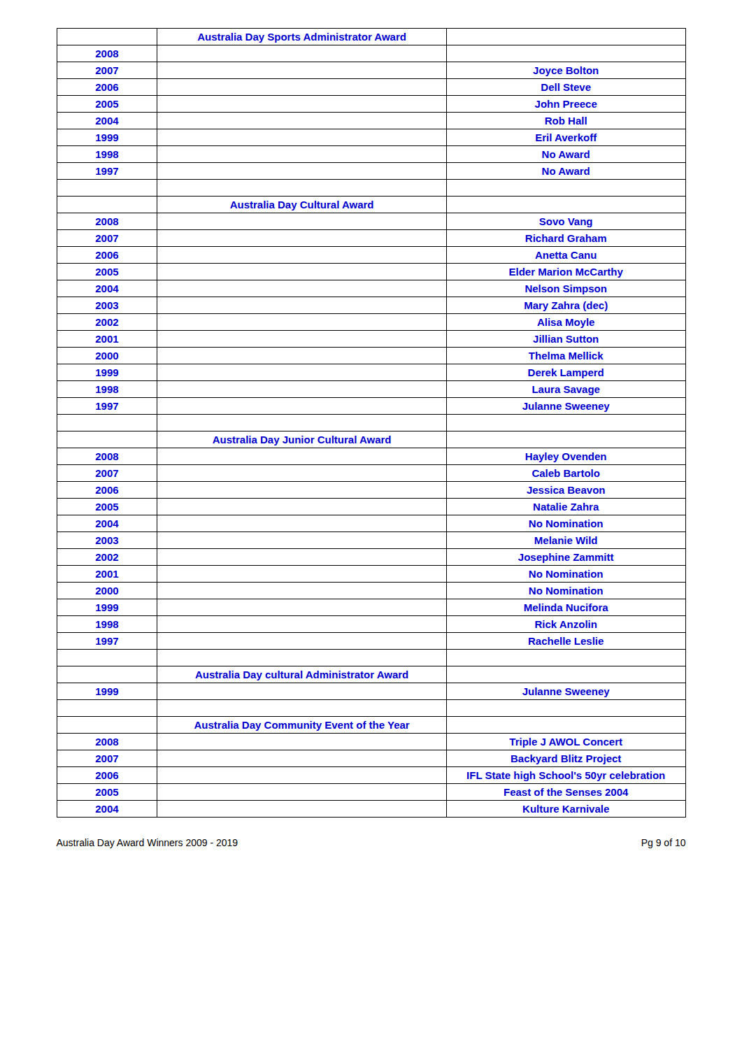| | Australia Day Sports Administrator Award | |
| 2008 | | |
| 2007 | | Joyce Bolton |
| 2006 | | Dell Steve |
| 2005 | | John Preece |
| 2004 | | Rob Hall |
| 1999 | | Eril Averkoff |
| 1998 | | No Award |
| 1997 | | No Award |
| | Australia Day Cultural Award | |
| 2008 | | Sovo Vang |
| 2007 | | Richard Graham |
| 2006 | | Anetta Canu |
| 2005 | | Elder Marion McCarthy |
| 2004 | | Nelson Simpson |
| 2003 | | Mary Zahra (dec) |
| 2002 | | Alisa Moyle |
| 2001 | | Jillian Sutton |
| 2000 | | Thelma Mellick |
| 1999 | | Derek Lamperd |
| 1998 | | Laura Savage |
| 1997 | | Julanne Sweeney |
| | Australia Day Junior Cultural Award | |
| 2008 | | Hayley Ovenden |
| 2007 | | Caleb Bartolo |
| 2006 | | Jessica Beavon |
| 2005 | | Natalie Zahra |
| 2004 | | No Nomination |
| 2003 | | Melanie Wild |
| 2002 | | Josephine Zammitt |
| 2001 | | No Nomination |
| 2000 | | No Nomination |
| 1999 | | Melinda Nucifora |
| 1998 | | Rick Anzolin |
| 1997 | | Rachelle Leslie |
| | Australia Day cultural Administrator Award | |
| 1999 | | Julanne Sweeney |
| | Australia Day Community Event of the Year | |
| 2008 | | Triple J AWOL Concert |
| 2007 | | Backyard Blitz Project |
| 2006 | | IFL State high School's 50yr celebration |
| 2005 | | Feast of the Senses 2004 |
| 2004 | | Kulture Karnivale |
Australia Day Award Winners 2009 - 2019 Pg 9 of 10